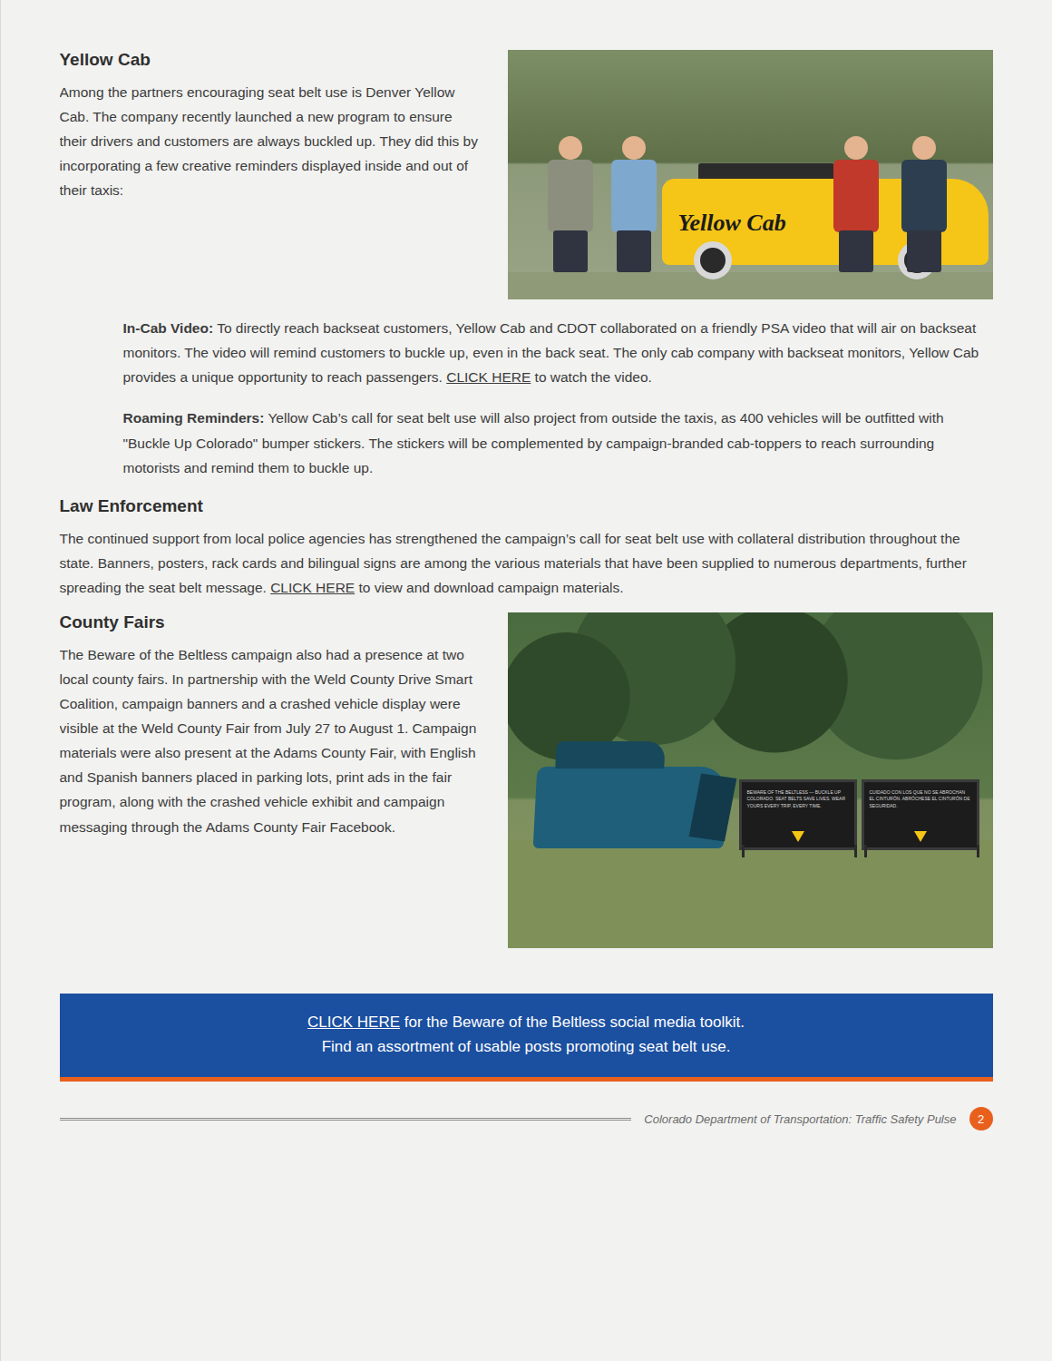Yellow Cab
Among the partners encouraging seat belt use is Denver Yellow Cab. The company recently launched a new program to ensure their drivers and customers are always buckled up. They did this by incorporating a few creative reminders displayed inside and out of their taxis:
In-Cab Video: To directly reach backseat customers, Yellow Cab and CDOT collaborated on a friendly PSA video that will air on backseat monitors. The video will remind customers to buckle up, even in the back seat. The only cab company with backseat monitors, Yellow Cab provides a unique opportunity to reach passengers. CLICK HERE to watch the video.
Roaming Reminders: Yellow Cab’s call for seat belt use will also project from outside the taxis, as 400 vehicles will be outfitted with "Buckle Up Colorado" bumper stickers. The stickers will be complemented by campaign-branded cab-toppers to reach surrounding motorists and remind them to buckle up.
Law Enforcement
The continued support from local police agencies has strengthened the campaign’s call for seat belt use with collateral distribution throughout the state. Banners, posters, rack cards and bilingual signs are among the various materials that have been supplied to numerous departments, further spreading the seat belt message. CLICK HERE to view and download campaign materials.
BEWARE OF THE BELTLESS — BUCKLE UP COLORADO. SEAT BELTS SAVE LIVES. WEAR YOURS EVERY TRIP, EVERY TIME. CUIDADO CON LOS QUE NO SE ABROCHAN EL CINTURÓN. ABRÓCHESE EL CINTURÓN DE SEGURIDAD.
County Fairs
The Beware of the Beltless campaign also had a presence at two local county fairs. In partnership with the Weld County Drive Smart Coalition, campaign banners and a crashed vehicle display were visible at the Weld County Fair from July 27 to August 1. Campaign materials were also present at the Adams County Fair, with English and Spanish banners placed in parking lots, print ads in the fair program, along with the crashed vehicle exhibit and campaign messaging through the Adams County Fair Facebook.
CLICK HERE for the Beware of the Beltless social media toolkit.
Find an assortment of usable posts promoting seat belt use.
Colorado Department of Transportation: Traffic Safety Pulse 2